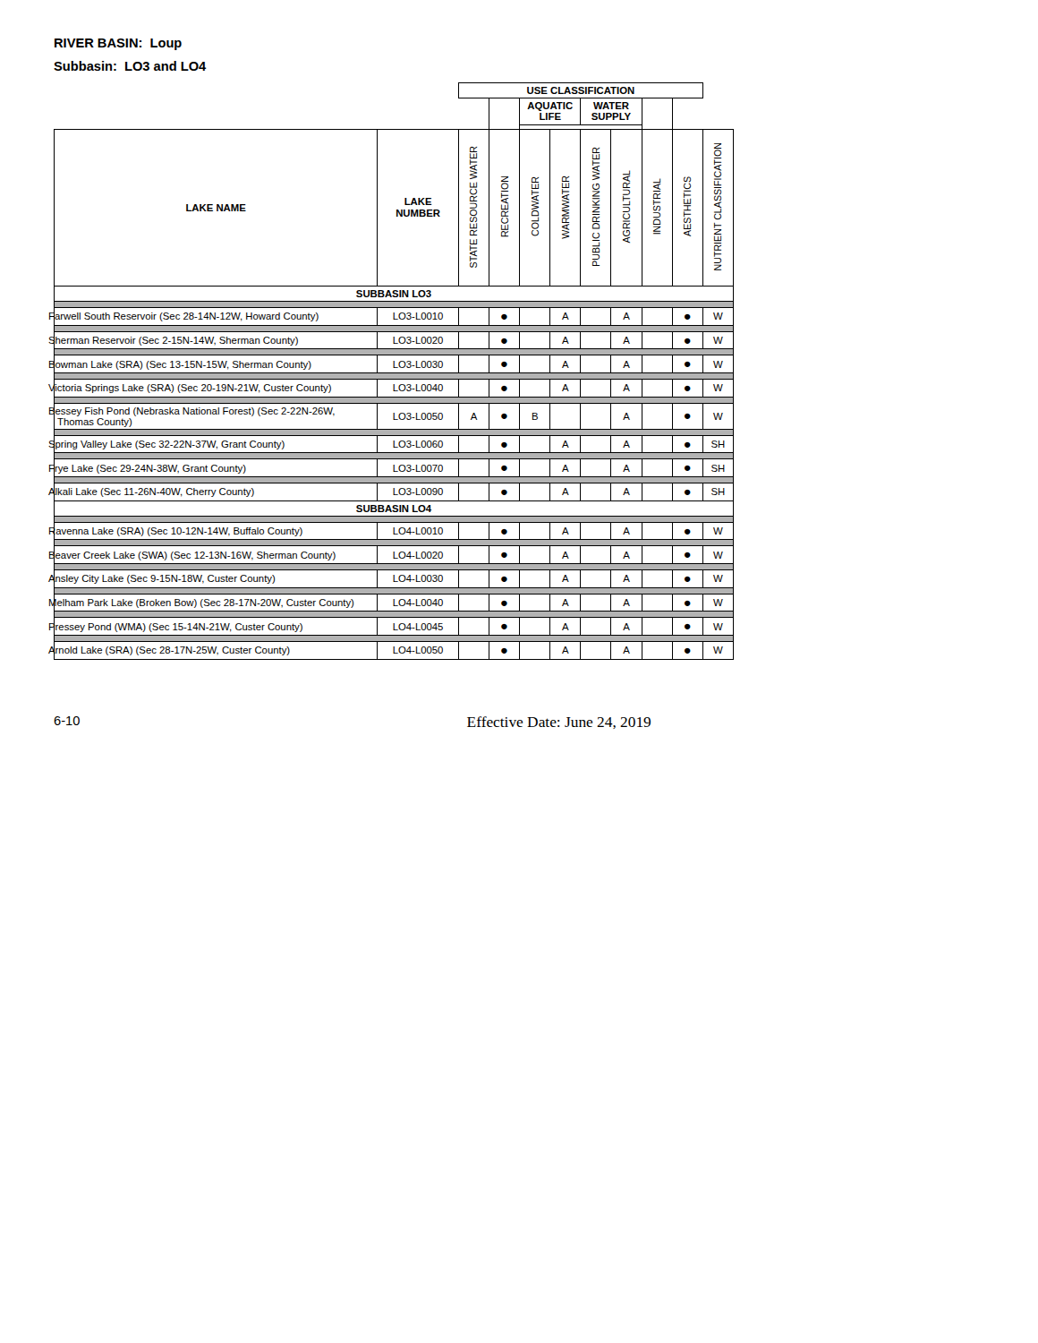RIVER BASIN: Loup
Subbasin: LO3 and LO4
| | | USE CLASSIFICATION | |
| --- | --- | --- | --- |
| | | AQUATIC LIFE | WATER SUPPLY | | |
| LAKE NAME | LAKE NUMBER | STATE RESOURCE WATER | RECREATION | COLDWATER | WARMWATER | PUBLIC DRINKING WATER | AGRICULTURAL | INDUSTRIAL | AESTHETICS | NUTRIENT CLASSIFICATION |
| SUBBASIN LO3 |
| Farwell South Reservoir (Sec 28-14N-12W, Howard County) | LO3-L0010 | | ● | | A | | A | | ● | W |
| Sherman Reservoir (Sec 2-15N-14W, Sherman County) | LO3-L0020 | | ● | | A | | A | | ● | W |
| Bowman Lake (SRA) (Sec 13-15N-15W, Sherman County) | LO3-L0030 | | ● | | A | | A | | ● | W |
| Victoria Springs Lake (SRA) (Sec 20-19N-21W, Custer County) | LO3-L0040 | | ● | | A | | A | | ● | W |
| Bessey Fish Pond (Nebraska National Forest) (Sec 2-22N-26W, Thomas County) | LO3-L0050 | A | ● | B | | | A | | ● | W |
| Spring Valley Lake (Sec 32-22N-37W, Grant County) | LO3-L0060 | | ● | | A | | A | | ● | SH |
| Frye Lake (Sec 29-24N-38W, Grant County) | LO3-L0070 | | ● | | A | | A | | ● | SH |
| Alkali Lake (Sec 11-26N-40W, Cherry County) | LO3-L0090 | | ● | | A | | A | | ● | SH |
| SUBBASIN LO4 |
| Ravenna Lake (SRA) (Sec 10-12N-14W, Buffalo County) | LO4-L0010 | | ● | | A | | A | | ● | W |
| Beaver Creek Lake (SWA) (Sec 12-13N-16W, Sherman County) | LO4-L0020 | | ● | | A | | A | | ● | W |
| Ansley City Lake (Sec 9-15N-18W, Custer County) | LO4-L0030 | | ● | | A | | A | | ● | W |
| Melham Park Lake (Broken Bow) (Sec 28-17N-20W, Custer County) | LO4-L0040 | | ● | | A | | A | | ● | W |
| Pressey Pond (WMA) (Sec 15-14N-21W, Custer County) | LO4-L0045 | | ● | | A | | A | | ● | W |
| Arnold Lake (SRA) (Sec 28-17N-25W, Custer County) | LO4-L0050 | | ● | | A | | A | | ● | W |
6-10 Effective Date: June 24, 2019